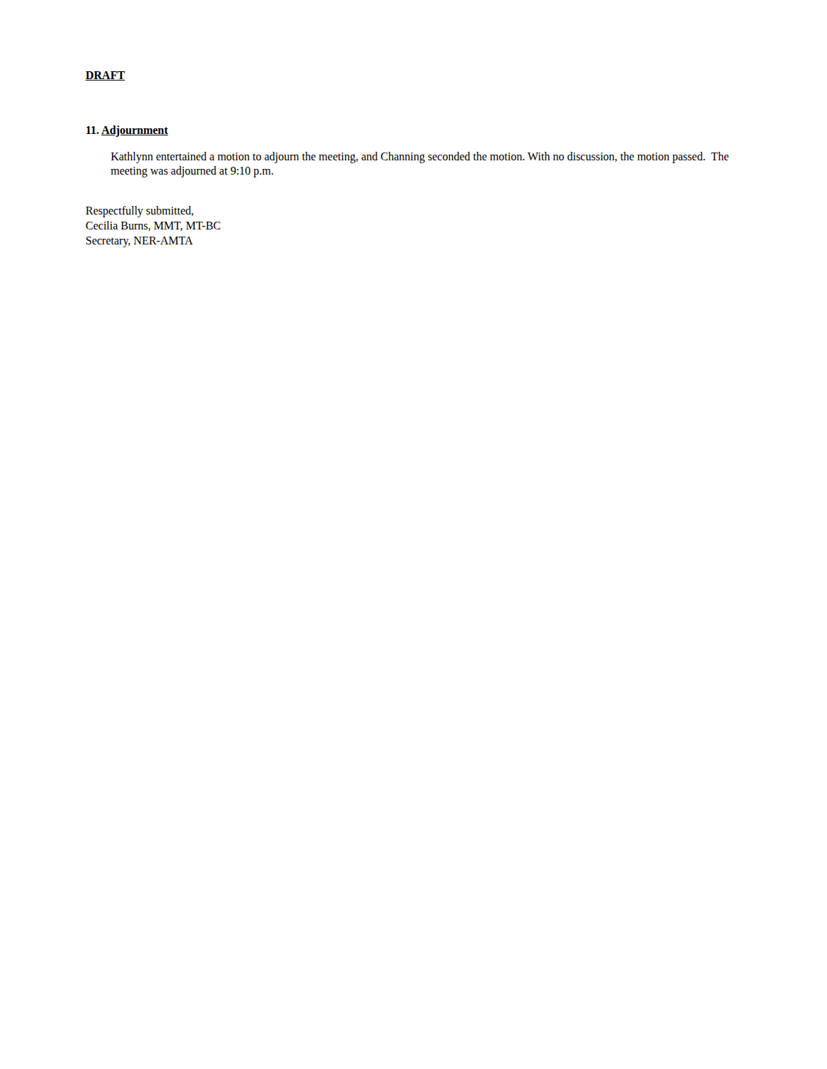DRAFT
11. Adjournment
Kathlynn entertained a motion to adjourn the meeting, and Channing seconded the motion. With no discussion, the motion passed. The meeting was adjourned at 9:10 p.m.
Respectfully submitted,
Cecilia Burns, MMT, MT-BC
Secretary, NER-AMTA